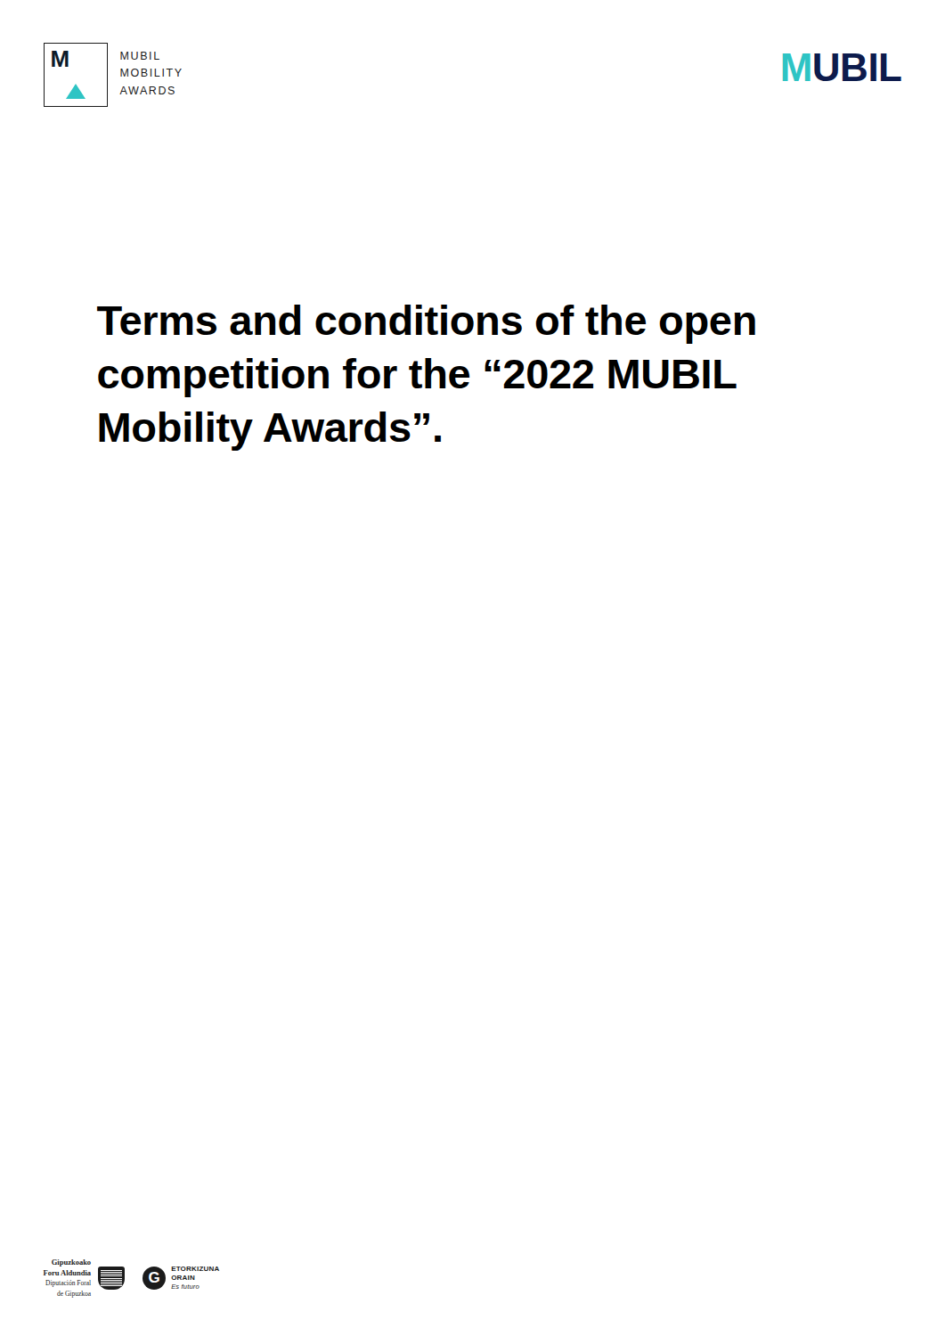M
MUBIL
MOBILITY
AWARDS
MUBIL
Terms and conditions of the open competition for the “2022 MUBIL Mobility Awards”.
Gipuzkoako
Foru Aldundia
Diputación Foral
de Gipuzkoa
G
ETORKIZUNA
ORAIN
Es futuro